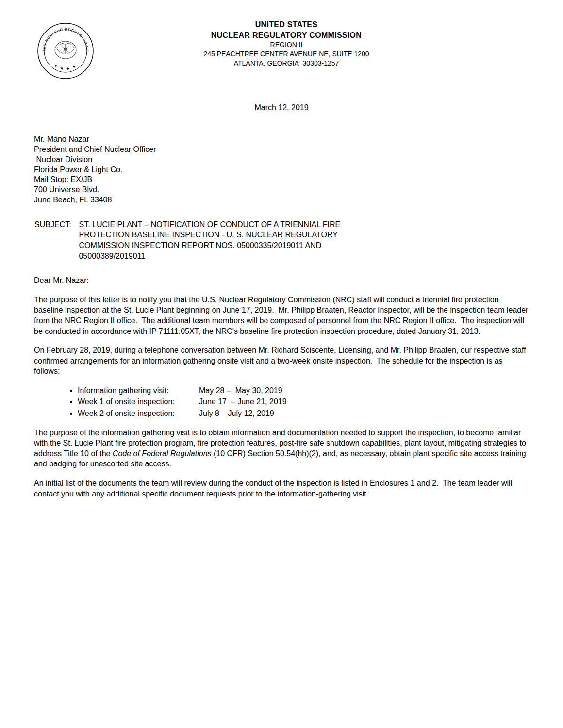UNITED STATES NUCLEAR REGULATORY COMMISSION ★ ★ ★ ★
UNITED STATES
NUCLEAR REGULATORY COMMISSION
REGION II
245 PEACHTREE CENTER AVENUE NE, SUITE 1200
ATLANTA, GEORGIA 30303-1257
March 12, 2019
Mr. Mano Nazar
President and Chief Nuclear Officer
Nuclear Division
Florida Power & Light Co.
Mail Stop: EX/JB
700 Universe Blvd.
Juno Beach, FL 33408
| SUBJECT: | ST. LUCIE PLANT – NOTIFICATION OF CONDUCT OF A TRIENNIAL FIRE PROTECTION BASELINE INSPECTION - U. S. NUCLEAR REGULATORY COMMISSION INSPECTION REPORT NOS. 05000335/2019011 AND 05000389/2019011 |
Dear Mr. Nazar:
The purpose of this letter is to notify you that the U.S. Nuclear Regulatory Commission (NRC) staff will conduct a triennial fire protection baseline inspection at the St. Lucie Plant beginning on June 17, 2019. Mr. Philipp Braaten, Reactor Inspector, will be the inspection team leader from the NRC Region II office. The additional team members will be composed of personnel from the NRC Region II office. The inspection will be conducted in accordance with IP 71111.05XT, the NRC's baseline fire protection inspection procedure, dated January 31, 2013.
On February 28, 2019, during a telephone conversation between Mr. Richard Sciscente, Licensing, and Mr. Philipp Braaten, our respective staff confirmed arrangements for an information gathering onsite visit and a two-week onsite inspection. The schedule for the inspection is as follows:
Information gathering visit: May 28 – May 30, 2019
Week 1 of onsite inspection: June 17 – June 21, 2019
Week 2 of onsite inspection: July 8 – July 12, 2019
The purpose of the information gathering visit is to obtain information and documentation needed to support the inspection, to become familiar with the St. Lucie Plant fire protection program, fire protection features, post-fire safe shutdown capabilities, plant layout, mitigating strategies to address Title 10 of the Code of Federal Regulations (10 CFR) Section 50.54(hh)(2), and, as necessary, obtain plant specific site access training and badging for unescorted site access.
An initial list of the documents the team will review during the conduct of the inspection is listed in Enclosures 1 and 2. The team leader will contact you with any additional specific document requests prior to the information-gathering visit.